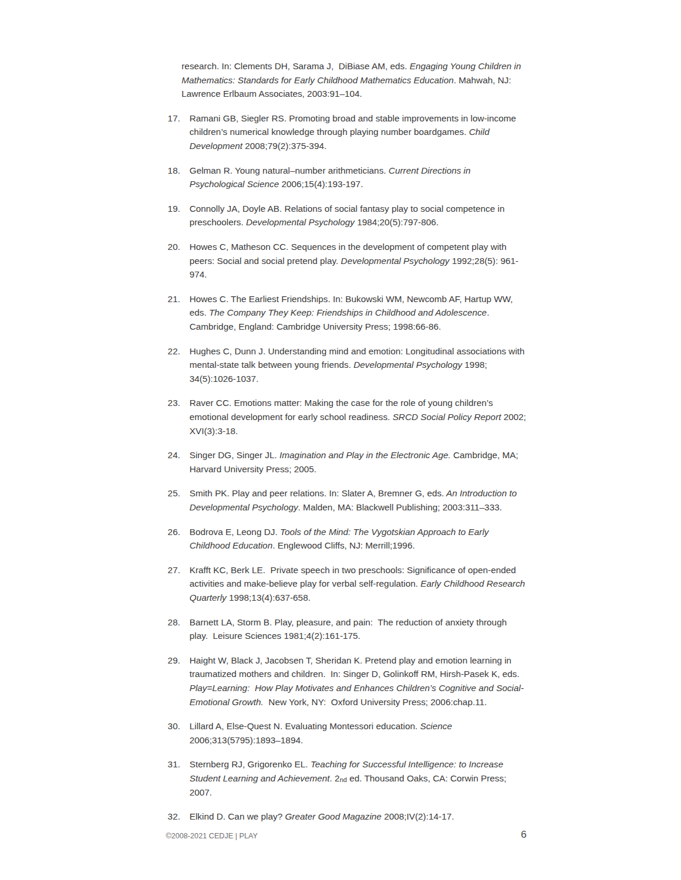research. In: Clements DH, Sarama J, DiBiase AM, eds. Engaging Young Children in Mathematics: Standards for Early Childhood Mathematics Education. Mahwah, NJ: Lawrence Erlbaum Associates, 2003:91–104.
Ramani GB, Siegler RS. Promoting broad and stable improvements in low-income children’s numerical knowledge through playing number boardgames. Child Development 2008;79(2):375-394.
Gelman R. Young natural–number arithmeticians. Current Directions in Psychological Science 2006;15(4):193-197.
Connolly JA, Doyle AB. Relations of social fantasy play to social competence in preschoolers. Developmental Psychology 1984;20(5):797-806.
Howes C, Matheson CC. Sequences in the development of competent play with peers: Social and social pretend play. Developmental Psychology 1992;28(5): 961-974.
Howes C. The Earliest Friendships. In: Bukowski WM, Newcomb AF, Hartup WW, eds. The Company They Keep: Friendships in Childhood and Adolescence. Cambridge, England: Cambridge University Press; 1998:66-86.
Hughes C, Dunn J. Understanding mind and emotion: Longitudinal associations with mental-state talk between young friends. Developmental Psychology 1998; 34(5):1026-1037.
Raver CC. Emotions matter: Making the case for the role of young children’s emotional development for early school readiness. SRCD Social Policy Report 2002; XVI(3):3-18.
Singer DG, Singer JL. Imagination and Play in the Electronic Age. Cambridge, MA; Harvard University Press; 2005.
Smith PK. Play and peer relations. In: Slater A, Bremner G, eds. An Introduction to Developmental Psychology. Malden, MA: Blackwell Publishing; 2003:311–333.
Bodrova E, Leong DJ. Tools of the Mind: The Vygotskian Approach to Early Childhood Education. Englewood Cliffs, NJ: Merrill;1996.
Krafft KC, Berk LE. Private speech in two preschools: Significance of open-ended activities and make-believe play for verbal self-regulation. Early Childhood Research Quarterly 1998;13(4):637-658.
Barnett LA, Storm B. Play, pleasure, and pain: The reduction of anxiety through play. Leisure Sciences 1981;4(2):161-175.
Haight W, Black J, Jacobsen T, Sheridan K. Pretend play and emotion learning in traumatized mothers and children. In: Singer D, Golinkoff RM, Hirsh-Pasek K, eds. Play=Learning: How Play Motivates and Enhances Children’s Cognitive and Social-Emotional Growth. New York, NY: Oxford University Press; 2006:chap.11.
Lillard A, Else-Quest N. Evaluating Montessori education. Science 2006;313(5795):1893–1894.
Sternberg RJ, Grigorenko EL. Teaching for Successful Intelligence: to Increase Student Learning and Achievement. 2nd ed. Thousand Oaks, CA: Corwin Press; 2007.
Elkind D. Can we play? Greater Good Magazine 2008;IV(2):14-17.
©2008-2021 CEDJE | PLAY 6